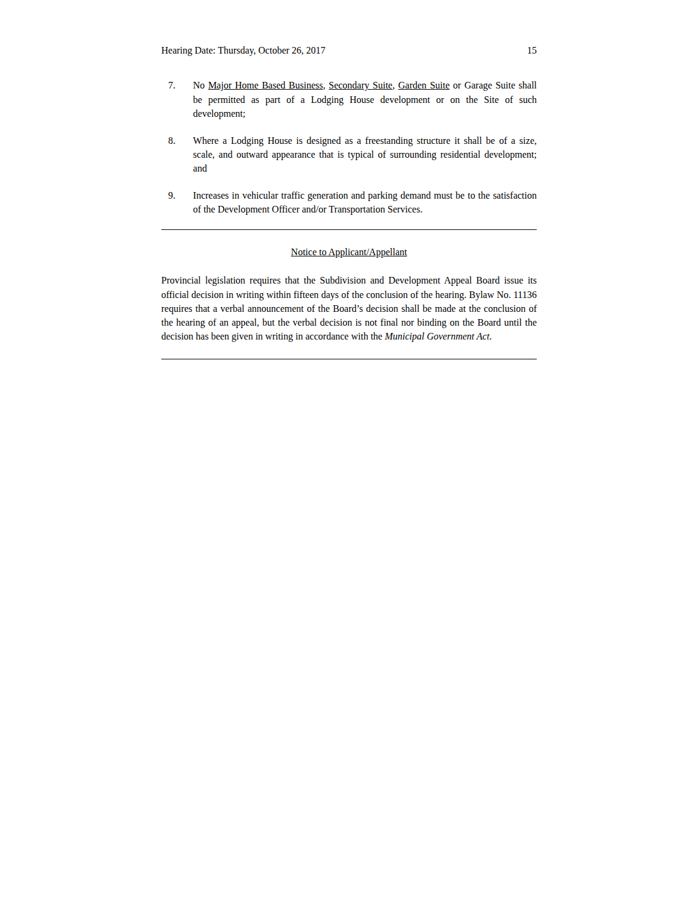Hearing Date: Thursday, October 26, 2017
15
No Major Home Based Business, Secondary Suite, Garden Suite or Garage Suite shall be permitted as part of a Lodging House development or on the Site of such development;
Where a Lodging House is designed as a freestanding structure it shall be of a size, scale, and outward appearance that is typical of surrounding residential development; and
Increases in vehicular traffic generation and parking demand must be to the satisfaction of the Development Officer and/or Transportation Services.
Notice to Applicant/Appellant
Provincial legislation requires that the Subdivision and Development Appeal Board issue its official decision in writing within fifteen days of the conclusion of the hearing. Bylaw No. 11136 requires that a verbal announcement of the Board’s decision shall be made at the conclusion of the hearing of an appeal, but the verbal decision is not final nor binding on the Board until the decision has been given in writing in accordance with the Municipal Government Act.